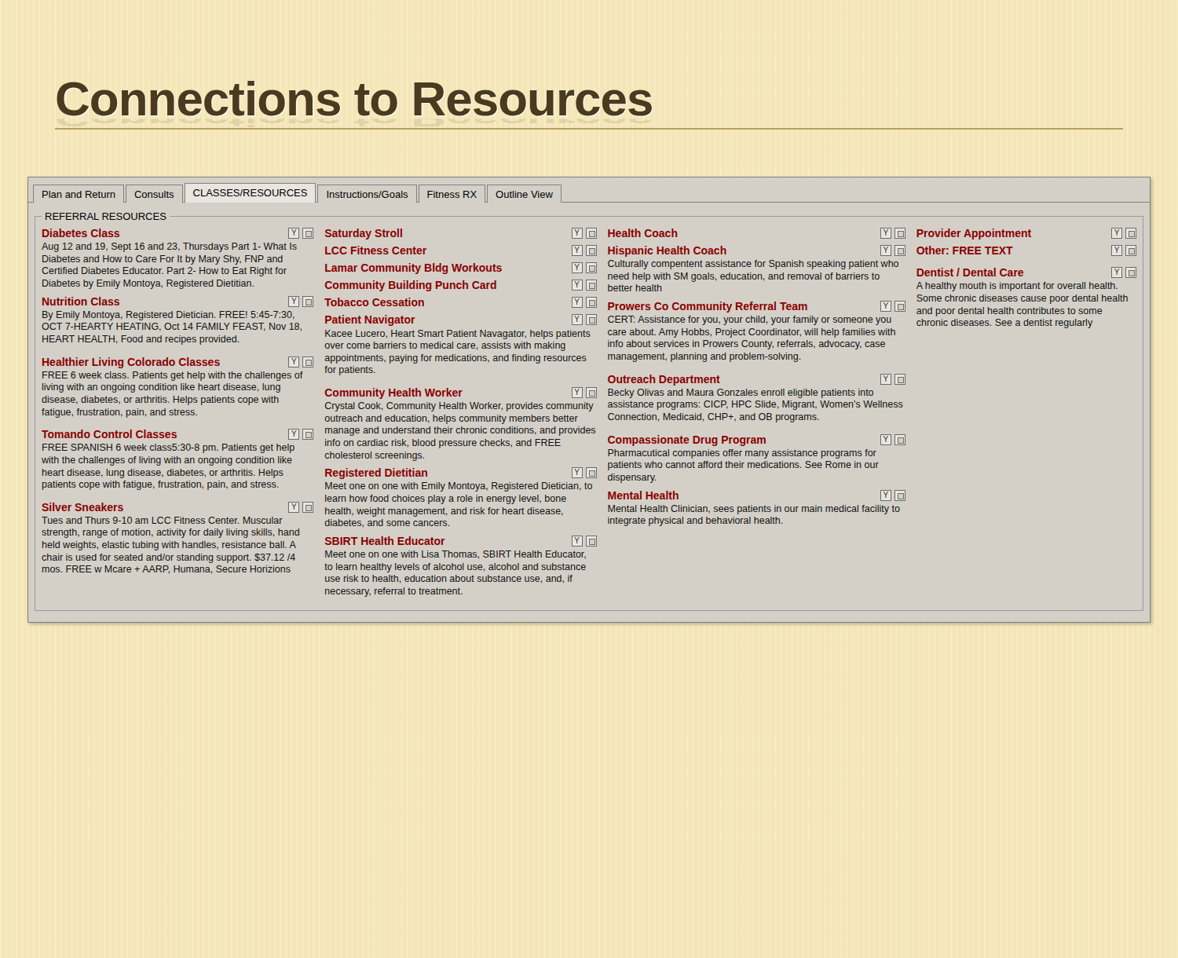Connections to Resources
Connections to Resources
Plan and Return
Consults
CLASSES/RESOURCES
Instructions/Goals
Fitness RX
Outline View
REFERRAL RESOURCES
Diabetes Class
Y
Aug 12 and 19, Sept 16 and 23, Thursdays Part 1- What Is Diabetes and How to Care For It by Mary Shy, FNP and Certified Diabetes Educator. Part 2- How to Eat Right for Diabetes by Emily Montoya, Registered Dietitian.
Nutrition Class
Y
By Emily Montoya, Registered Dietician. FREE! 5:45-7:30, OCT 7-HEARTY HEATING, Oct 14 FAMILY FEAST, Nov 18, HEART HEALTH, Food and recipes provided.
Healthier Living Colorado Classes
Y
FREE 6 week class. Patients get help with the challenges of living with an ongoing condition like heart disease, lung disease, diabetes, or arthritis. Helps patients cope with fatigue, frustration, pain, and stress.
Tomando Control Classes
Y
FREE SPANISH 6 week class5:30-8 pm. Patients get help with the challenges of living with an ongoing condition like heart disease, lung disease, diabetes, or arthritis. Helps patients cope with fatigue, frustration, pain, and stress.
Silver Sneakers
Y
Tues and Thurs 9-10 am LCC Fitness Center. Muscular strength, range of motion, activity for daily living skills, hand held weights, elastic tubing with handles, resistance ball. A chair is used for seated and/or standing support. $37.12 /4 mos. FREE w Mcare + AARP, Humana, Secure Horizions
Saturday Stroll
Y
LCC Fitness Center
Y
Lamar Community Bldg Workouts
Y
Community Building Punch Card
Y
Tobacco Cessation
Y
Patient Navigator
Y
Kacee Lucero, Heart Smart Patient Navagator, helps patients over come barriers to medical care, assists with making appointments, paying for medications, and finding resources for patients.
Community Health Worker
Y
Crystal Cook, Community Health Worker, provides community outreach and education, helps community members better manage and understand their chronic conditions, and provides info on cardiac risk, blood pressure checks, and FREE cholesterol screenings.
Registered Dietitian
Y
Meet one on one with Emily Montoya, Registered Dietician, to learn how food choices play a role in energy level, bone health, weight management, and risk for heart disease, diabetes, and some cancers.
SBIRT Health Educator
Y
Meet one on one with Lisa Thomas, SBIRT Health Educator, to learn healthy levels of alcohol use, alcohol and substance use risk to health, education about substance use, and, if necessary, referral to treatment.
Health Coach
Y
Hispanic Health Coach
Y
Culturally compentent assistance for Spanish speaking patient who need help with SM goals, education, and removal of barriers to better health
Prowers Co Community Referral Team
Y
CERT: Assistance for you, your child, your family or someone you care about. Amy Hobbs, Project Coordinator, will help families with info about services in Prowers County, referrals, advocacy, case management, planning and problem-solving.
Outreach Department
Y
Becky Olivas and Maura Gonzales enroll eligible patients into assistance programs: CICP, HPC Slide, Migrant, Women's Wellness Connection, Medicaid, CHP+, and OB programs.
Compassionate Drug Program
Y
Pharmacutical companies offer many assistance programs for patients who cannot afford their medications. See Rome in our dispensary.
Mental Health
Y
Mental Health Clinician, sees patients in our main medical facility to integrate physical and behavioral health.
Provider Appointment
Y
Other: FREE TEXT
Y
Dentist / Dental Care
Y
A healthy mouth is important for overall health. Some chronic diseases cause poor dental health and poor dental health contributes to some chronic diseases. See a dentist regularly